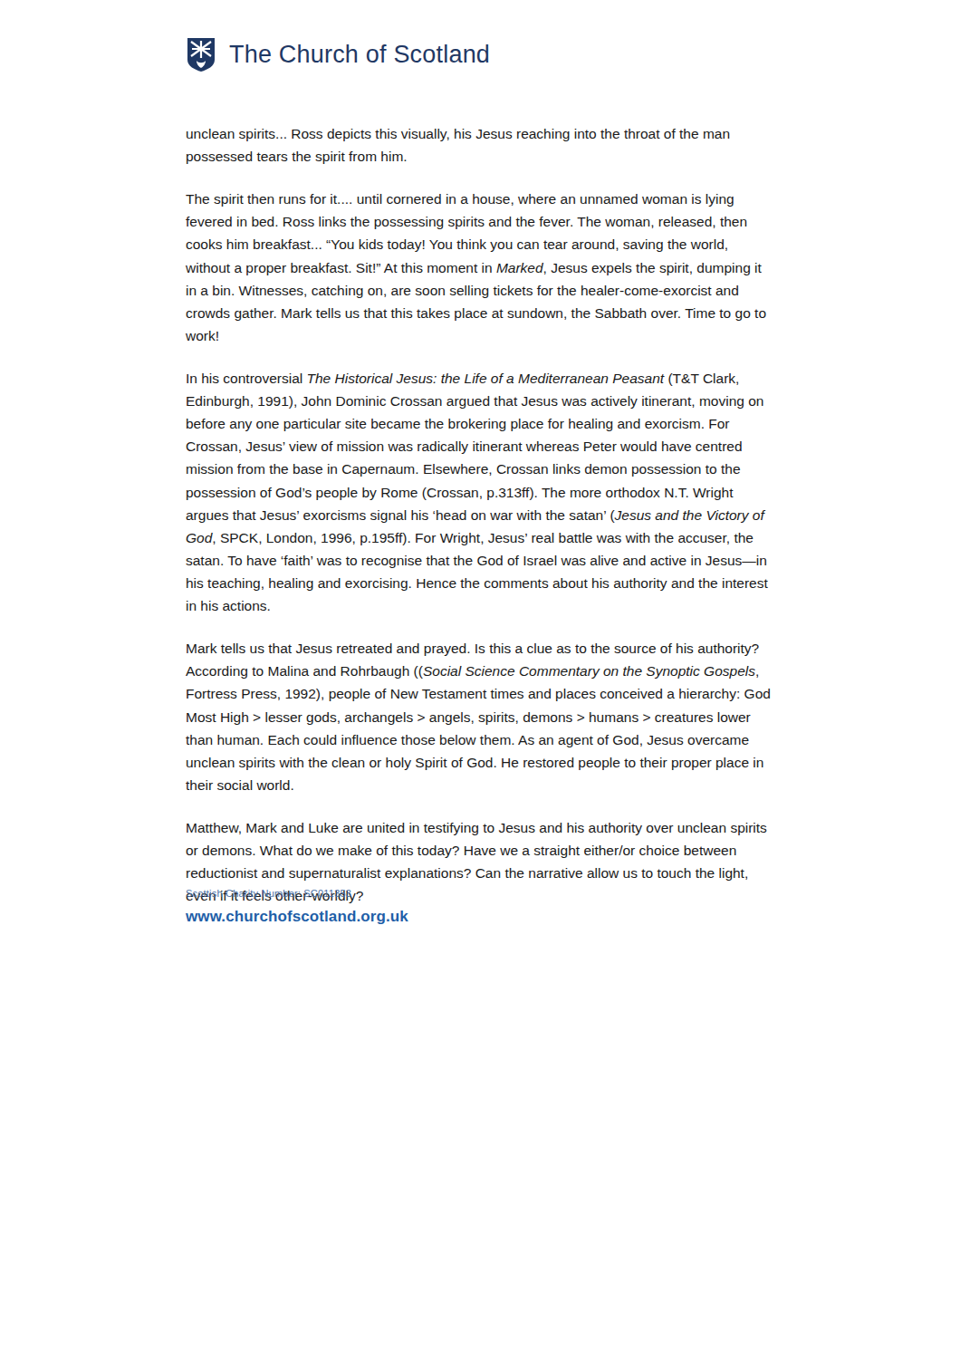The Church of Scotland
unclean spirits... Ross depicts this visually, his Jesus reaching into the throat of the man possessed tears the spirit from him.
The spirit then runs for it.... until cornered in a house, where an unnamed woman is lying fevered in bed. Ross links the possessing spirits and the fever. The woman, released, then cooks him breakfast... “You kids today! You think you can tear around, saving the world, without a proper breakfast. Sit!” At this moment in Marked, Jesus expels the spirit, dumping it in a bin. Witnesses, catching on, are soon selling tickets for the healer-come-exorcist and crowds gather. Mark tells us that this takes place at sundown, the Sabbath over. Time to go to work!
In his controversial The Historical Jesus: the Life of a Mediterranean Peasant (T&T Clark, Edinburgh, 1991), John Dominic Crossan argued that Jesus was actively itinerant, moving on before any one particular site became the brokering place for healing and exorcism. For Crossan, Jesus’ view of mission was radically itinerant whereas Peter would have centred mission from the base in Capernaum. Elsewhere, Crossan links demon possession to the possession of God’s people by Rome (Crossan, p.313ff). The more orthodox N.T. Wright argues that Jesus’ exorcisms signal his ‘head on war with the satan’ (Jesus and the Victory of God, SPCK, London, 1996, p.195ff). For Wright, Jesus’ real battle was with the accuser, the satan. To have ‘faith’ was to recognise that the God of Israel was alive and active in Jesus—in his teaching, healing and exorcising. Hence the comments about his authority and the interest in his actions.
Mark tells us that Jesus retreated and prayed. Is this a clue as to the source of his authority? According to Malina and Rohrbaugh ((Social Science Commentary on the Synoptic Gospels, Fortress Press, 1992), people of New Testament times and places conceived a hierarchy: God Most High > lesser gods, archangels > angels, spirits, demons > humans > creatures lower than human. Each could influence those below them. As an agent of God, Jesus overcame unclean spirits with the clean or holy Spirit of God. He restored people to their proper place in their social world.
Matthew, Mark and Luke are united in testifying to Jesus and his authority over unclean spirits or demons. What do we make of this today? Have we a straight either/or choice between reductionist and supernaturalist explanations? Can the narrative allow us to touch the light, even if it feels other-worldly?
Scottish Charity Number: SC011353
www.churchofscotland.org.uk